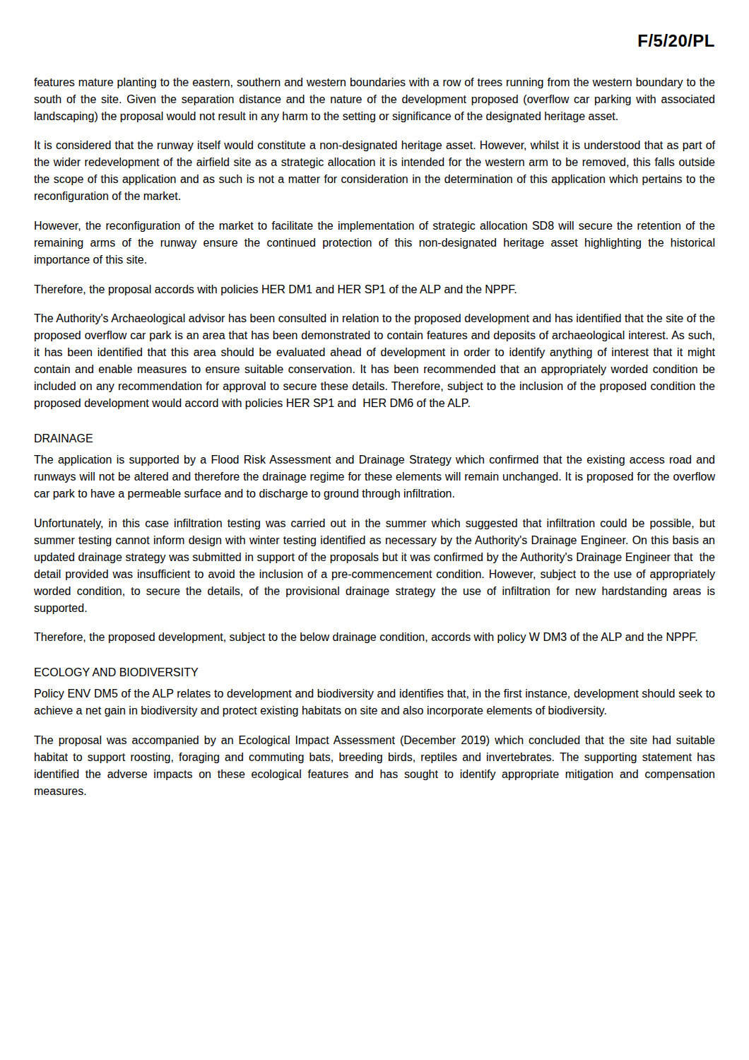F/5/20/PL
features mature planting to the eastern, southern and western boundaries with a row of trees running from the western boundary to the south of the site. Given the separation distance and the nature of the development proposed (overflow car parking with associated landscaping) the proposal would not result in any harm to the setting or significance of the designated heritage asset.
It is considered that the runway itself would constitute a non-designated heritage asset. However, whilst it is understood that as part of the wider redevelopment of the airfield site as a strategic allocation it is intended for the western arm to be removed, this falls outside the scope of this application and as such is not a matter for consideration in the determination of this application which pertains to the reconfiguration of the market.
However, the reconfiguration of the market to facilitate the implementation of strategic allocation SD8 will secure the retention of the remaining arms of the runway ensure the continued protection of this non-designated heritage asset highlighting the historical importance of this site.
Therefore, the proposal accords with policies HER DM1 and HER SP1 of the ALP and the NPPF.
The Authority's Archaeological advisor has been consulted in relation to the proposed development and has identified that the site of the proposed overflow car park is an area that has been demonstrated to contain features and deposits of archaeological interest. As such, it has been identified that this area should be evaluated ahead of development in order to identify anything of interest that it might contain and enable measures to ensure suitable conservation. It has been recommended that an appropriately worded condition be included on any recommendation for approval to secure these details. Therefore, subject to the inclusion of the proposed condition the proposed development would accord with policies HER SP1 and HER DM6 of the ALP.
DRAINAGE
The application is supported by a Flood Risk Assessment and Drainage Strategy which confirmed that the existing access road and runways will not be altered and therefore the drainage regime for these elements will remain unchanged. It is proposed for the overflow car park to have a permeable surface and to discharge to ground through infiltration.
Unfortunately, in this case infiltration testing was carried out in the summer which suggested that infiltration could be possible, but summer testing cannot inform design with winter testing identified as necessary by the Authority's Drainage Engineer. On this basis an updated drainage strategy was submitted in support of the proposals but it was confirmed by the Authority's Drainage Engineer that the detail provided was insufficient to avoid the inclusion of a pre-commencement condition. However, subject to the use of appropriately worded condition, to secure the details, of the provisional drainage strategy the use of infiltration for new hardstanding areas is supported.
Therefore, the proposed development, subject to the below drainage condition, accords with policy W DM3 of the ALP and the NPPF.
ECOLOGY AND BIODIVERSITY
Policy ENV DM5 of the ALP relates to development and biodiversity and identifies that, in the first instance, development should seek to achieve a net gain in biodiversity and protect existing habitats on site and also incorporate elements of biodiversity.
The proposal was accompanied by an Ecological Impact Assessment (December 2019) which concluded that the site had suitable habitat to support roosting, foraging and commuting bats, breeding birds, reptiles and invertebrates. The supporting statement has identified the adverse impacts on these ecological features and has sought to identify appropriate mitigation and compensation measures.